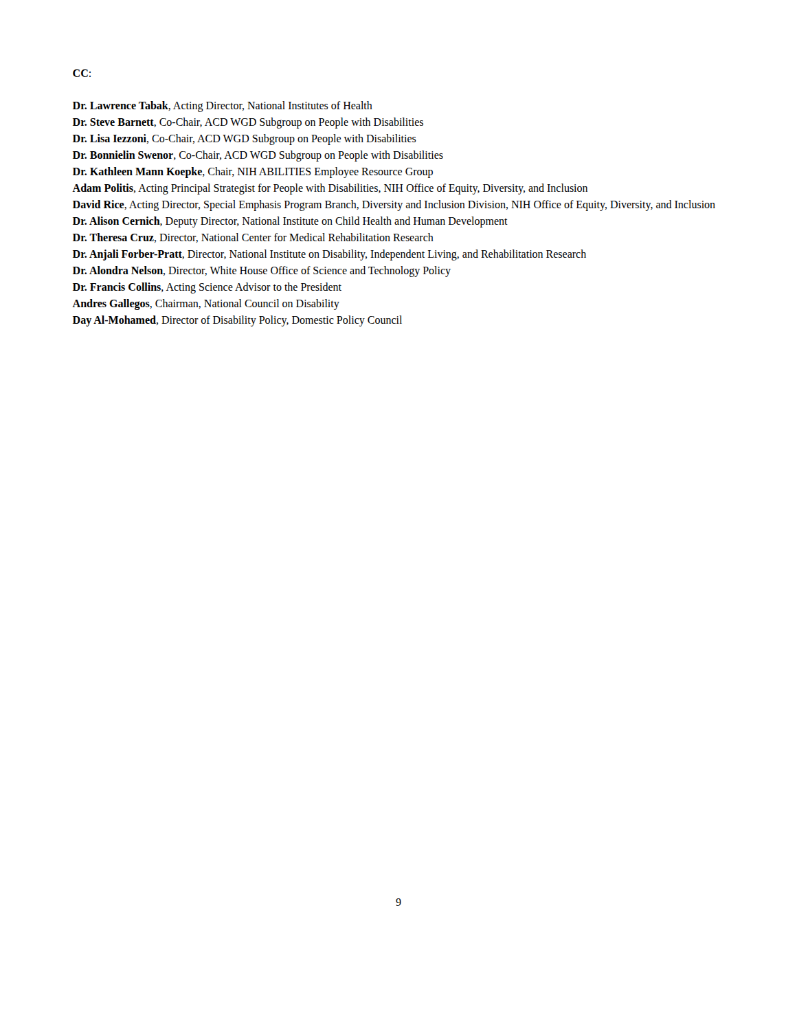CC:
Dr. Lawrence Tabak, Acting Director, National Institutes of Health
Dr. Steve Barnett, Co-Chair, ACD WGD Subgroup on People with Disabilities
Dr. Lisa Iezzoni, Co-Chair, ACD WGD Subgroup on People with Disabilities
Dr. Bonnielin Swenor, Co-Chair, ACD WGD Subgroup on People with Disabilities
Dr. Kathleen Mann Koepke, Chair, NIH ABILITIES Employee Resource Group
Adam Politis, Acting Principal Strategist for People with Disabilities, NIH Office of Equity, Diversity, and Inclusion
David Rice, Acting Director, Special Emphasis Program Branch, Diversity and Inclusion Division, NIH Office of Equity, Diversity, and Inclusion
Dr. Alison Cernich, Deputy Director, National Institute on Child Health and Human Development
Dr. Theresa Cruz, Director, National Center for Medical Rehabilitation Research
Dr. Anjali Forber-Pratt, Director, National Institute on Disability, Independent Living, and Rehabilitation Research
Dr. Alondra Nelson, Director, White House Office of Science and Technology Policy
Dr. Francis Collins, Acting Science Advisor to the President
Andres Gallegos, Chairman, National Council on Disability
Day Al-Mohamed, Director of Disability Policy, Domestic Policy Council
9